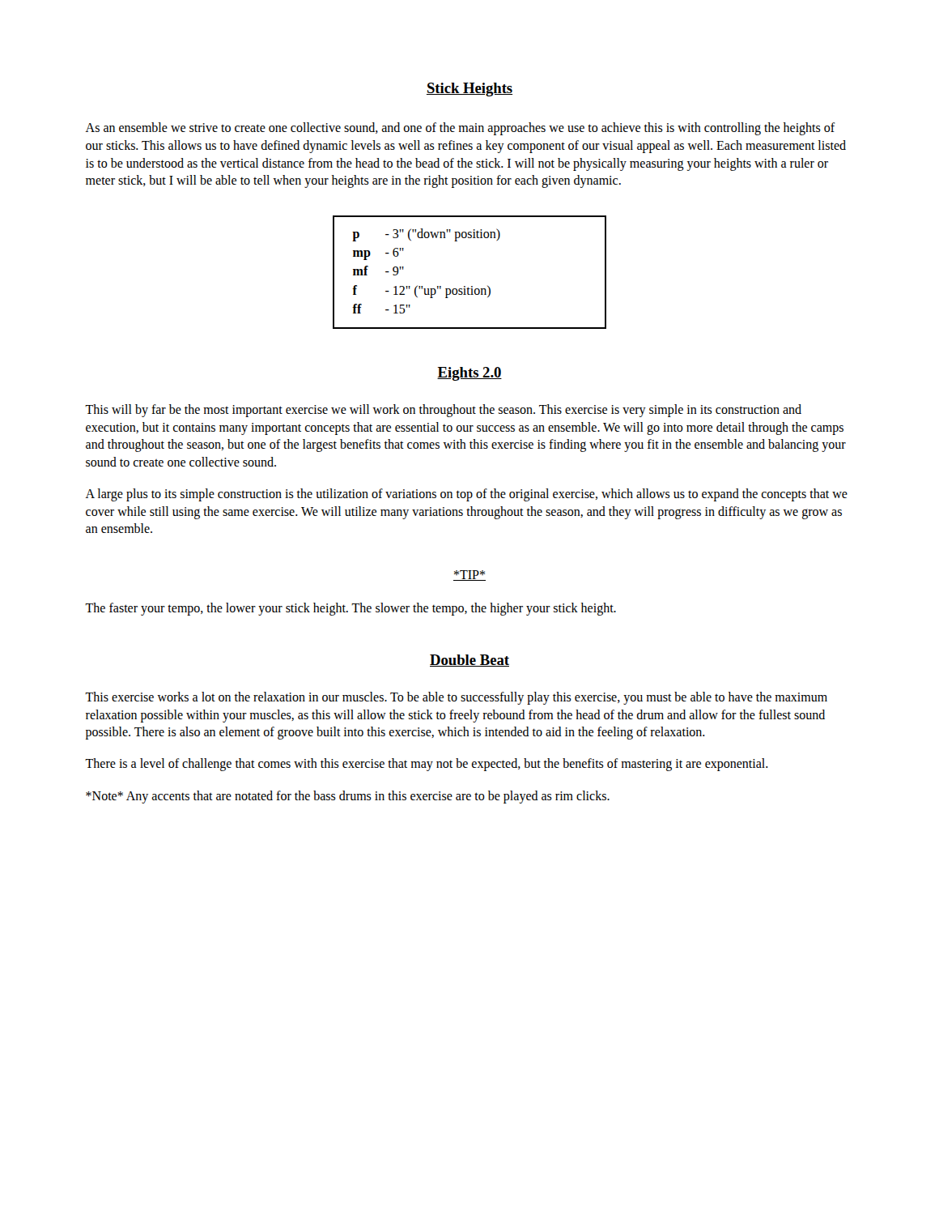Stick Heights
As an ensemble we strive to create one collective sound, and one of the main approaches we use to achieve this is with controlling the heights of our sticks. This allows us to have defined dynamic levels as well as refines a key component of our visual appeal as well. Each measurement listed is to be understood as the vertical distance from the head to the bead of the stick. I will not be physically measuring your heights with a ruler or meter stick, but I will be able to tell when your heights are in the right position for each given dynamic.
| p | - 3" ("down" position) |
| mp | - 6" |
| mf | - 9" |
| f | - 12" ("up" position) |
| ff | - 15" |
Eights 2.0
This will by far be the most important exercise we will work on throughout the season. This exercise is very simple in its construction and execution, but it contains many important concepts that are essential to our success as an ensemble. We will go into more detail through the camps and throughout the season, but one of the largest benefits that comes with this exercise is finding where you fit in the ensemble and balancing your sound to create one collective sound.
A large plus to its simple construction is the utilization of variations on top of the original exercise, which allows us to expand the concepts that we cover while still using the same exercise. We will utilize many variations throughout the season, and they will progress in difficulty as we grow as an ensemble.
*TIP*
The faster your tempo, the lower your stick height. The slower the tempo, the higher your stick height.
Double Beat
This exercise works a lot on the relaxation in our muscles. To be able to successfully play this exercise, you must be able to have the maximum relaxation possible within your muscles, as this will allow the stick to freely rebound from the head of the drum and allow for the fullest sound possible. There is also an element of groove built into this exercise, which is intended to aid in the feeling of relaxation.
There is a level of challenge that comes with this exercise that may not be expected, but the benefits of mastering it are exponential.
*Note* Any accents that are notated for the bass drums in this exercise are to be played as rim clicks.